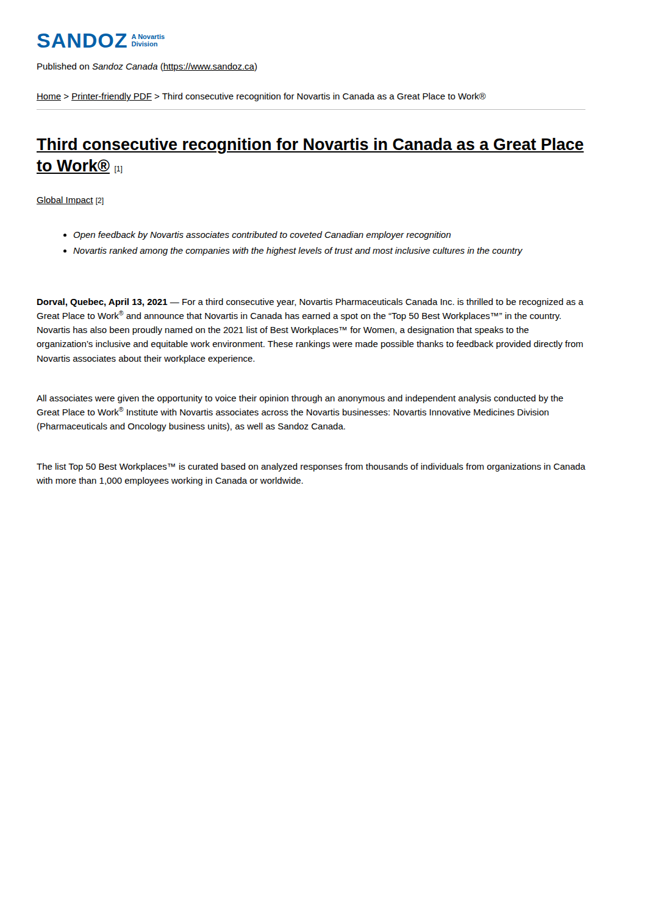SANDOZ A Novartis
Division
Published on Sandoz Canada (https://www.sandoz.ca)
Home > Printer-friendly PDF > Third consecutive recognition for Novartis in Canada as a Great Place to Work®
Third consecutive recognition for Novartis in Canada as a Great Place to Work® [1]
Global Impact [2]
Open feedback by Novartis associates contributed to coveted Canadian employer recognition
Novartis ranked among the companies with the highest levels of trust and most inclusive cultures in the country
Dorval, Quebec, April 13, 2021 — For a third consecutive year, Novartis Pharmaceuticals Canada Inc. is thrilled to be recognized as a Great Place to Work® and announce that Novartis in Canada has earned a spot on the “Top 50 Best Workplaces™” in the country. Novartis has also been proudly named on the 2021 list of Best Workplaces™ for Women, a designation that speaks to the organization’s inclusive and equitable work environment. These rankings were made possible thanks to feedback provided directly from Novartis associates about their workplace experience.
All associates were given the opportunity to voice their opinion through an anonymous and independent analysis conducted by the Great Place to Work® Institute with Novartis associates across the Novartis businesses: Novartis Innovative Medicines Division (Pharmaceuticals and Oncology business units), as well as Sandoz Canada.
The list Top 50 Best Workplaces™ is curated based on analyzed responses from thousands of individuals from organizations in Canada with more than 1,000 employees working in Canada or worldwide.